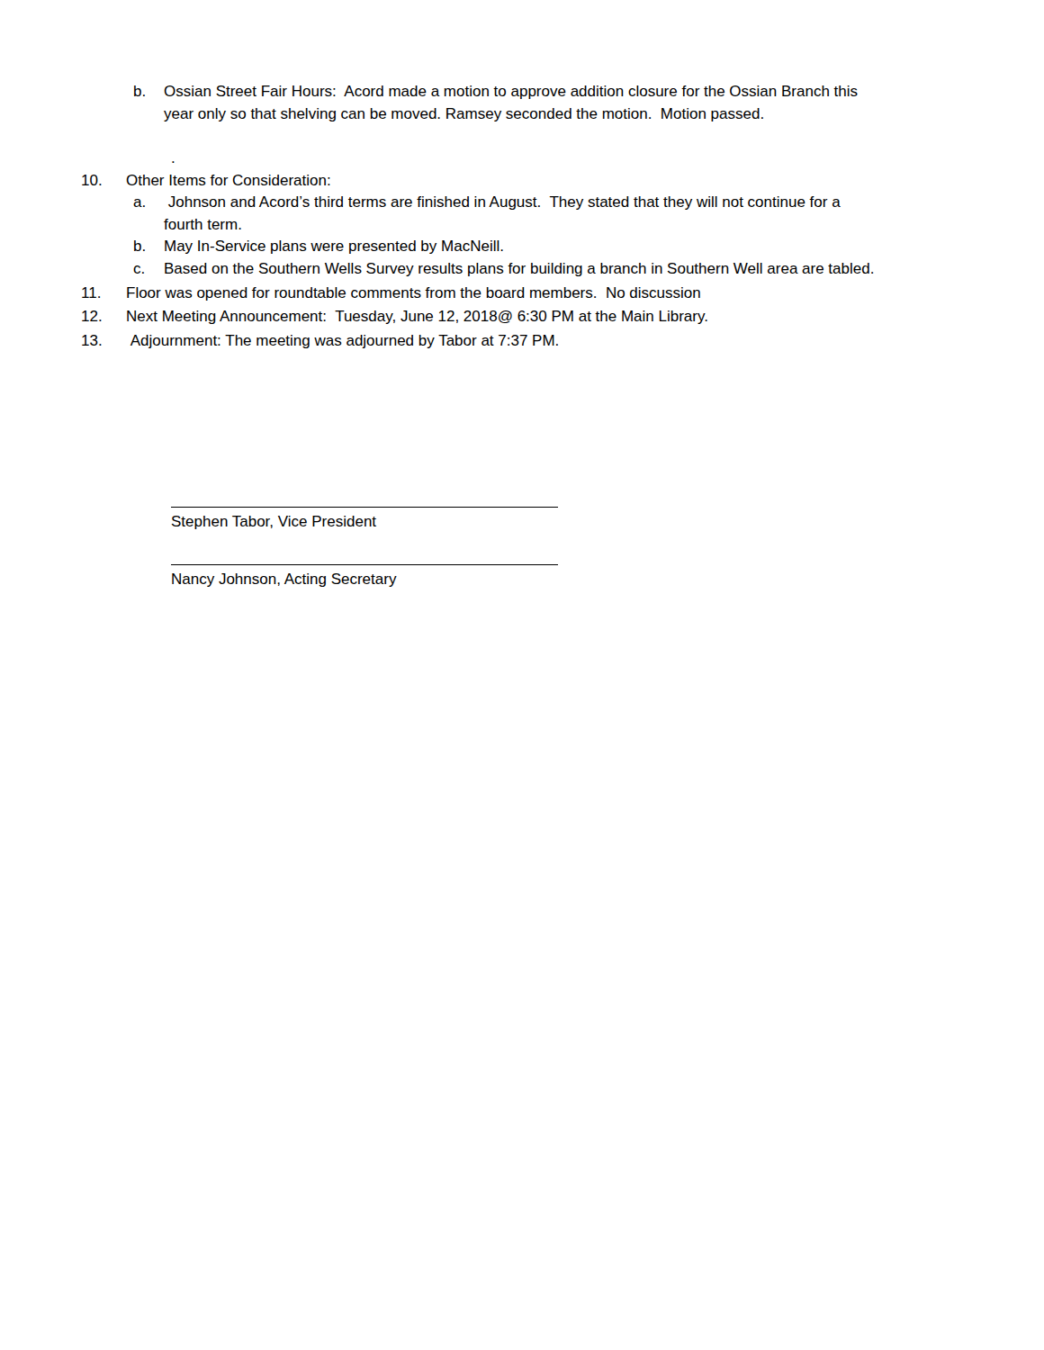Ossian Street Fair Hours: Acord made a motion to approve addition closure for the Ossian Branch this year only so that shelving can be moved. Ramsey seconded the motion. Motion passed.
.
Other Items for Consideration:
Johnson and Acord’s third terms are finished in August. They stated that they will not continue for a fourth term.
May In-Service plans were presented by MacNeill.
Based on the Southern Wells Survey results plans for building a branch in Southern Well area are tabled.
Floor was opened for roundtable comments from the board members. No discussion
Next Meeting Announcement: Tuesday, June 12, 2018@ 6:30 PM at the Main Library.
Adjournment: The meeting was adjourned by Tabor at 7:37 PM.
Stephen Tabor, Vice President
Nancy Johnson, Acting Secretary